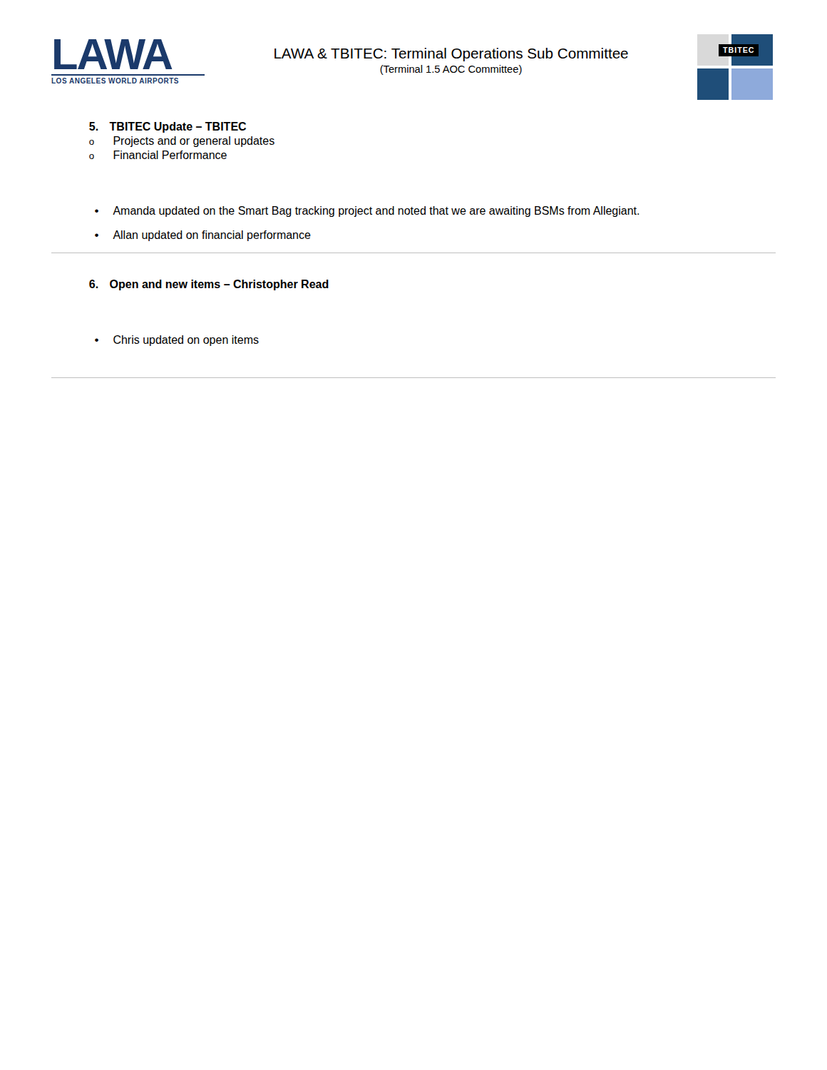LAWA
LOS ANGELES WORLD AIRPORTS
LAWA & TBITEC: Terminal Operations Sub Committee
(Terminal 1.5 AOC Committee)
TBITEC
5. TBITEC Update – TBITEC
Projects and or general updates
Financial Performance
Amanda updated on the Smart Bag tracking project and noted that we are awaiting BSMs from Allegiant.
Allan updated on financial performance
6. Open and new items – Christopher Read
Chris updated on open items